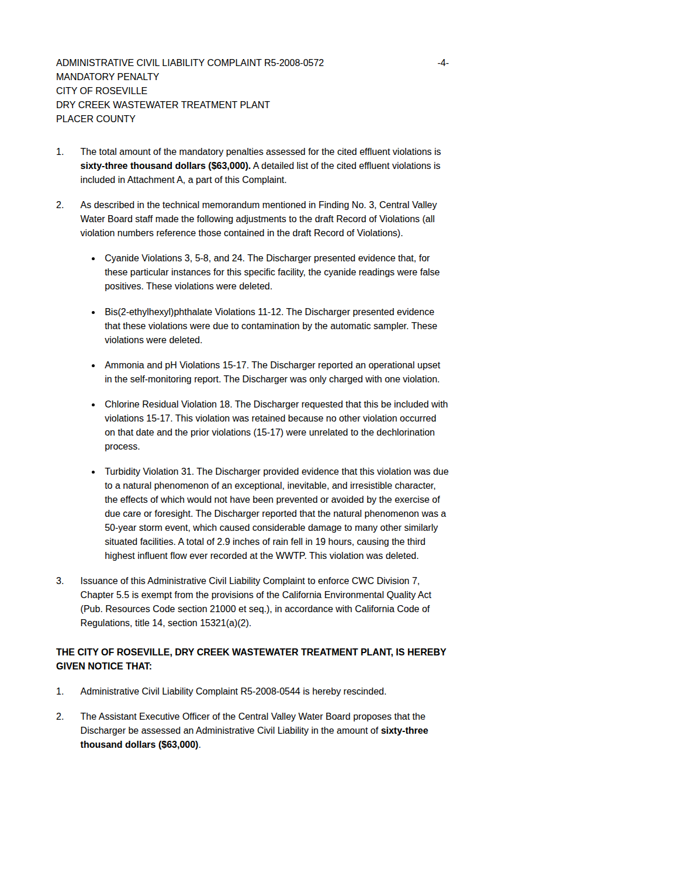ADMINISTRATIVE CIVIL LIABILITY COMPLAINT R5-2008-0572
-4-
MANDATORY PENALTY
CITY OF ROSEVILLE
DRY CREEK WASTEWATER TREATMENT PLANT
PLACER COUNTY
The total amount of the mandatory penalties assessed for the cited effluent violations is sixty-three thousand dollars ($63,000). A detailed list of the cited effluent violations is included in Attachment A, a part of this Complaint.
As described in the technical memorandum mentioned in Finding No. 3, Central Valley Water Board staff made the following adjustments to the draft Record of Violations (all violation numbers reference those contained in the draft Record of Violations).
Cyanide Violations 3, 5-8, and 24. The Discharger presented evidence that, for these particular instances for this specific facility, the cyanide readings were false positives. These violations were deleted.
Bis(2-ethylhexyl)phthalate Violations 11-12. The Discharger presented evidence that these violations were due to contamination by the automatic sampler. These violations were deleted.
Ammonia and pH Violations 15-17. The Discharger reported an operational upset in the self-monitoring report. The Discharger was only charged with one violation.
Chlorine Residual Violation 18. The Discharger requested that this be included with violations 15-17. This violation was retained because no other violation occurred on that date and the prior violations (15-17) were unrelated to the dechlorination process.
Turbidity Violation 31. The Discharger provided evidence that this violation was due to a natural phenomenon of an exceptional, inevitable, and irresistible character, the effects of which would not have been prevented or avoided by the exercise of due care or foresight. The Discharger reported that the natural phenomenon was a 50-year storm event, which caused considerable damage to many other similarly situated facilities. A total of 2.9 inches of rain fell in 19 hours, causing the third highest influent flow ever recorded at the WWTP. This violation was deleted.
Issuance of this Administrative Civil Liability Complaint to enforce CWC Division 7, Chapter 5.5 is exempt from the provisions of the California Environmental Quality Act (Pub. Resources Code section 21000 et seq.), in accordance with California Code of Regulations, title 14, section 15321(a)(2).
THE CITY OF ROSEVILLE, DRY CREEK WASTEWATER TREATMENT PLANT, IS HEREBY GIVEN NOTICE THAT:
Administrative Civil Liability Complaint R5-2008-0544 is hereby rescinded.
The Assistant Executive Officer of the Central Valley Water Board proposes that the Discharger be assessed an Administrative Civil Liability in the amount of sixty-three thousand dollars ($63,000).